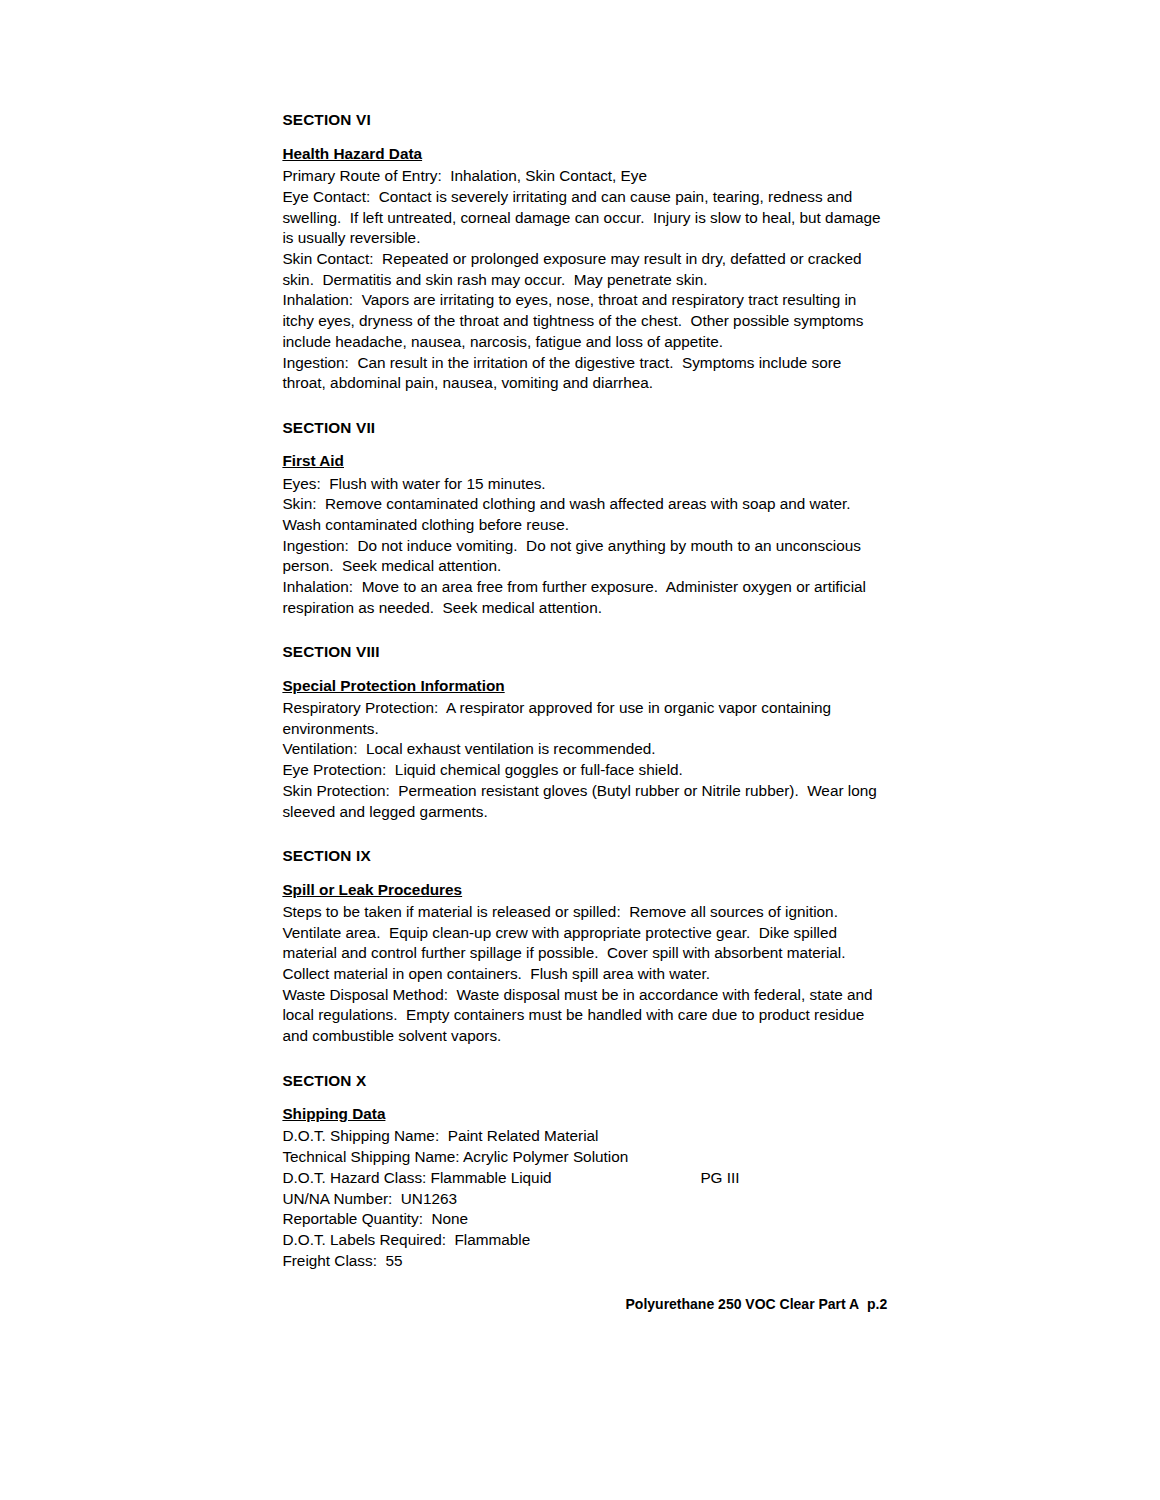SECTION VI
Health Hazard Data
Primary Route of Entry: Inhalation, Skin Contact, Eye
Eye Contact: Contact is severely irritating and can cause pain, tearing, redness and swelling. If left untreated, corneal damage can occur. Injury is slow to heal, but damage is usually reversible.
Skin Contact: Repeated or prolonged exposure may result in dry, defatted or cracked skin. Dermatitis and skin rash may occur. May penetrate skin.
Inhalation: Vapors are irritating to eyes, nose, throat and respiratory tract resulting in itchy eyes, dryness of the throat and tightness of the chest. Other possible symptoms include headache, nausea, narcosis, fatigue and loss of appetite.
Ingestion: Can result in the irritation of the digestive tract. Symptoms include sore throat, abdominal pain, nausea, vomiting and diarrhea.
SECTION VII
First Aid
Eyes: Flush with water for 15 minutes.
Skin: Remove contaminated clothing and wash affected areas with soap and water. Wash contaminated clothing before reuse.
Ingestion: Do not induce vomiting. Do not give anything by mouth to an unconscious person. Seek medical attention.
Inhalation: Move to an area free from further exposure. Administer oxygen or artificial respiration as needed. Seek medical attention.
SECTION VIII
Special Protection Information
Respiratory Protection: A respirator approved for use in organic vapor containing environments.
Ventilation: Local exhaust ventilation is recommended.
Eye Protection: Liquid chemical goggles or full-face shield.
Skin Protection: Permeation resistant gloves (Butyl rubber or Nitrile rubber). Wear long sleeved and legged garments.
SECTION IX
Spill or Leak Procedures
Steps to be taken if material is released or spilled: Remove all sources of ignition. Ventilate area. Equip clean-up crew with appropriate protective gear. Dike spilled material and control further spillage if possible. Cover spill with absorbent material. Collect material in open containers. Flush spill area with water.
Waste Disposal Method: Waste disposal must be in accordance with federal, state and local regulations. Empty containers must be handled with care due to product residue and combustible solvent vapors.
SECTION X
Shipping Data
D.O.T. Shipping Name: Paint Related Material
Technical Shipping Name: Acrylic Polymer Solution
D.O.T. Hazard Class: Flammable LiquidPG III
UN/NA Number: UN1263
Reportable Quantity: None
D.O.T. Labels Required: Flammable
Freight Class: 55
Polyurethane 250 VOC Clear Part A p.2